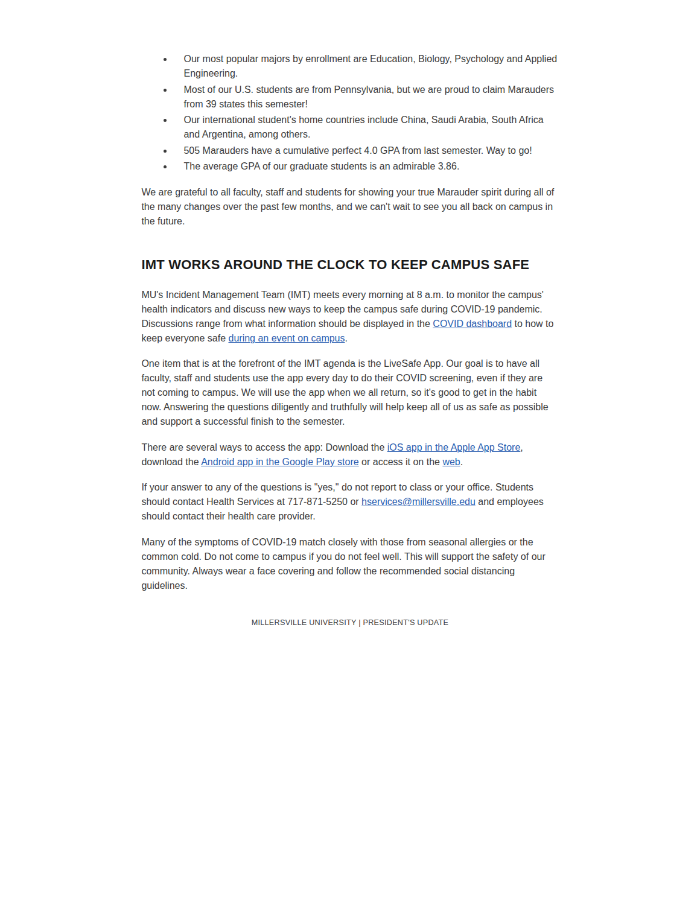Our most popular majors by enrollment are Education, Biology, Psychology and Applied Engineering.
Most of our U.S. students are from Pennsylvania, but we are proud to claim Marauders from 39 states this semester!
Our international student's home countries include China, Saudi Arabia, South Africa and Argentina, among others.
505 Marauders have a cumulative perfect 4.0 GPA from last semester. Way to go!
The average GPA of our graduate students is an admirable 3.86.
We are grateful to all faculty, staff and students for showing your true Marauder spirit during all of the many changes over the past few months, and we can't wait to see you all back on campus in the future.
IMT WORKS AROUND THE CLOCK TO KEEP CAMPUS SAFE
MU's Incident Management Team (IMT) meets every morning at 8 a.m. to monitor the campus' health indicators and discuss new ways to keep the campus safe during COVID-19 pandemic. Discussions range from what information should be displayed in the COVID dashboard to how to keep everyone safe during an event on campus.
One item that is at the forefront of the IMT agenda is the LiveSafe App. Our goal is to have all faculty, staff and students use the app every day to do their COVID screening, even if they are not coming to campus. We will use the app when we all return, so it's good to get in the habit now. Answering the questions diligently and truthfully will help keep all of us as safe as possible and support a successful finish to the semester.
There are several ways to access the app: Download the iOS app in the Apple App Store, download the Android app in the Google Play store or access it on the web.
If your answer to any of the questions is "yes," do not report to class or your office. Students should contact Health Services at 717-871-5250 or hservices@millersville.edu and employees should contact their health care provider.
Many of the symptoms of COVID-19 match closely with those from seasonal allergies or the common cold. Do not come to campus if you do not feel well. This will support the safety of our community. Always wear a face covering and follow the recommended social distancing guidelines.
MILLERSVILLE UNIVERSITY | PRESIDENT'S UPDATE